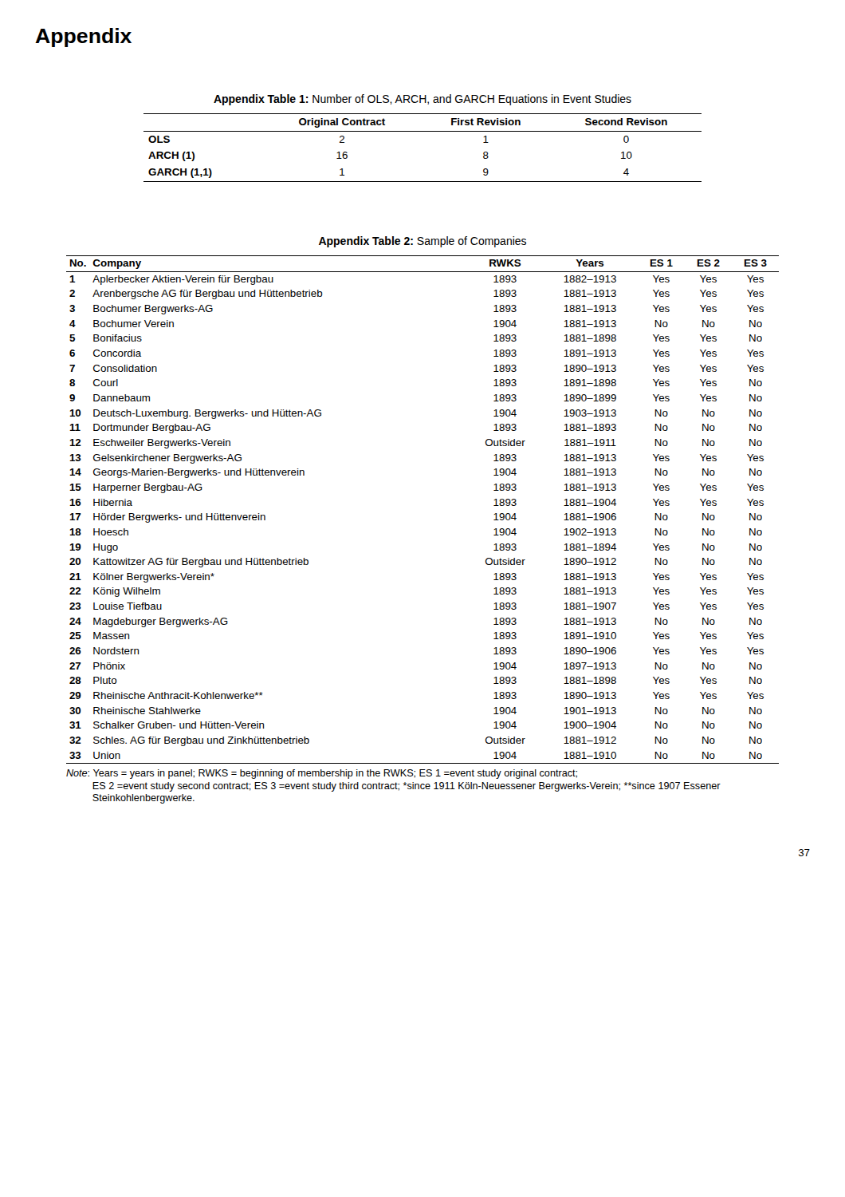Appendix
Appendix Table 1: Number of OLS, ARCH, and GARCH Equations in Event Studies
| | Original Contract | First Revision | Second Revison |
| --- | --- | --- | --- |
| OLS | 2 | 1 | 0 |
| ARCH (1) | 16 | 8 | 10 |
| GARCH (1,1) | 1 | 9 | 4 |
Appendix Table 2: Sample of Companies
| No. | Company | RWKS | Years | ES 1 | ES 2 | ES 3 |
| --- | --- | --- | --- | --- | --- | --- |
| 1 | Aplerbecker Aktien-Verein für Bergbau | 1893 | 1882–1913 | Yes | Yes | Yes |
| 2 | Arenbergsche AG für Bergbau und Hüttenbetrieb | 1893 | 1881–1913 | Yes | Yes | Yes |
| 3 | Bochumer Bergwerks-AG | 1893 | 1881–1913 | Yes | Yes | Yes |
| 4 | Bochumer Verein | 1904 | 1881–1913 | No | No | No |
| 5 | Bonifacius | 1893 | 1881–1898 | Yes | Yes | No |
| 6 | Concordia | 1893 | 1891–1913 | Yes | Yes | Yes |
| 7 | Consolidation | 1893 | 1890–1913 | Yes | Yes | Yes |
| 8 | Courl | 1893 | 1891–1898 | Yes | Yes | No |
| 9 | Dannebaum | 1893 | 1890–1899 | Yes | Yes | No |
| 10 | Deutsch-Luxemburg. Bergwerks- und Hütten-AG | 1904 | 1903–1913 | No | No | No |
| 11 | Dortmunder Bergbau-AG | 1893 | 1881–1893 | No | No | No |
| 12 | Eschweiler Bergwerks-Verein | Outsider | 1881–1911 | No | No | No |
| 13 | Gelsenkirchener Bergwerks-AG | 1893 | 1881–1913 | Yes | Yes | Yes |
| 14 | Georgs-Marien-Bergwerks- und Hüttenverein | 1904 | 1881–1913 | No | No | No |
| 15 | Harperner Bergbau-AG | 1893 | 1881–1913 | Yes | Yes | Yes |
| 16 | Hibernia | 1893 | 1881–1904 | Yes | Yes | Yes |
| 17 | Hörder Bergwerks- und Hüttenverein | 1904 | 1881–1906 | No | No | No |
| 18 | Hoesch | 1904 | 1902–1913 | No | No | No |
| 19 | Hugo | 1893 | 1881–1894 | Yes | No | No |
| 20 | Kattowitzer AG für Bergbau und Hüttenbetrieb | Outsider | 1890–1912 | No | No | No |
| 21 | Kölner Bergwerks-Verein* | 1893 | 1881–1913 | Yes | Yes | Yes |
| 22 | König Wilhelm | 1893 | 1881–1913 | Yes | Yes | Yes |
| 23 | Louise Tiefbau | 1893 | 1881–1907 | Yes | Yes | Yes |
| 24 | Magdeburger Bergwerks-AG | 1893 | 1881–1913 | No | No | No |
| 25 | Massen | 1893 | 1891–1910 | Yes | Yes | Yes |
| 26 | Nordstern | 1893 | 1890–1906 | Yes | Yes | Yes |
| 27 | Phönix | 1904 | 1897–1913 | No | No | No |
| 28 | Pluto | 1893 | 1881–1898 | Yes | Yes | No |
| 29 | Rheinische Anthracit-Kohlenwerke** | 1893 | 1890–1913 | Yes | Yes | Yes |
| 30 | Rheinische Stahlwerke | 1904 | 1901–1913 | No | No | No |
| 31 | Schalker Gruben- und Hütten-Verein | 1904 | 1900–1904 | No | No | No |
| 32 | Schles. AG für Bergbau und Zinkhüttenbetrieb | Outsider | 1881–1912 | No | No | No |
| 33 | Union | 1904 | 1881–1910 | No | No | No |
Note: Years = years in panel; RWKS = beginning of membership in the RWKS; ES 1 =event study original contract; ES 2 =event study second contract; ES 3 =event study third contract; *since 1911 Köln-Neuessener Bergwerks-Verein; **since 1907 Essener Steinkohlenbergwerke.
37